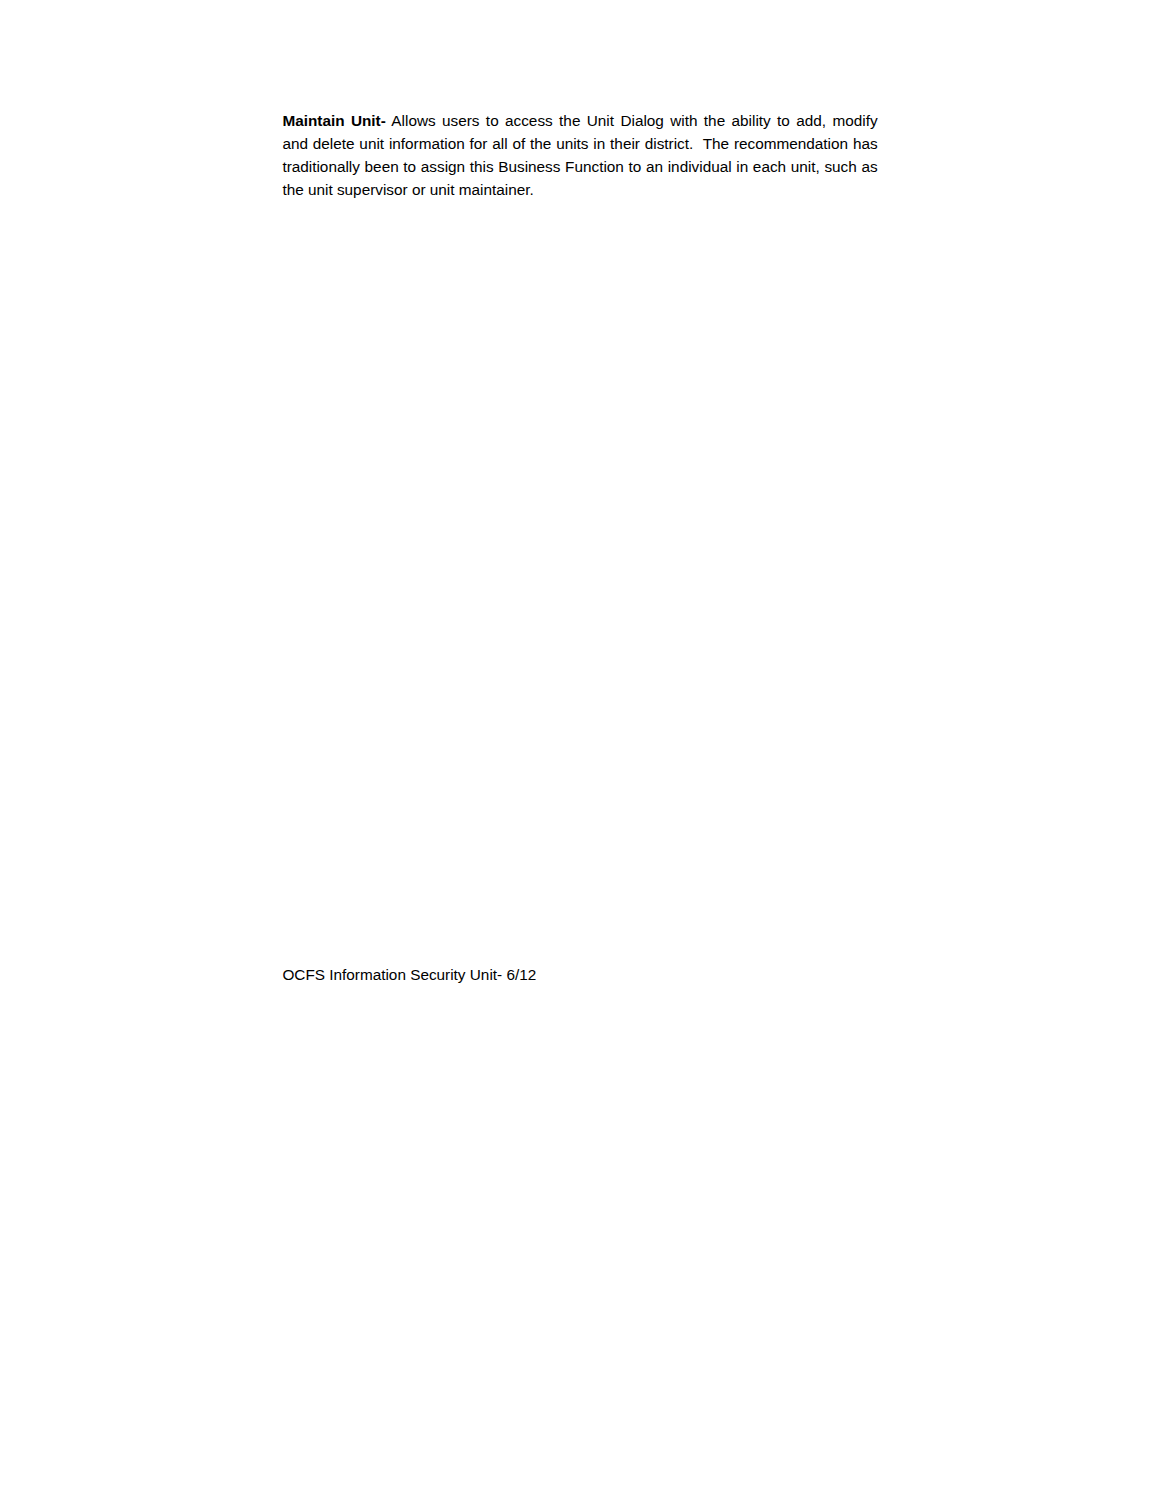Maintain Unit- Allows users to access the Unit Dialog with the ability to add, modify and delete unit information for all of the units in their district. The recommendation has traditionally been to assign this Business Function to an individual in each unit, such as the unit supervisor or unit maintainer.
OCFS Information Security Unit- 6/12